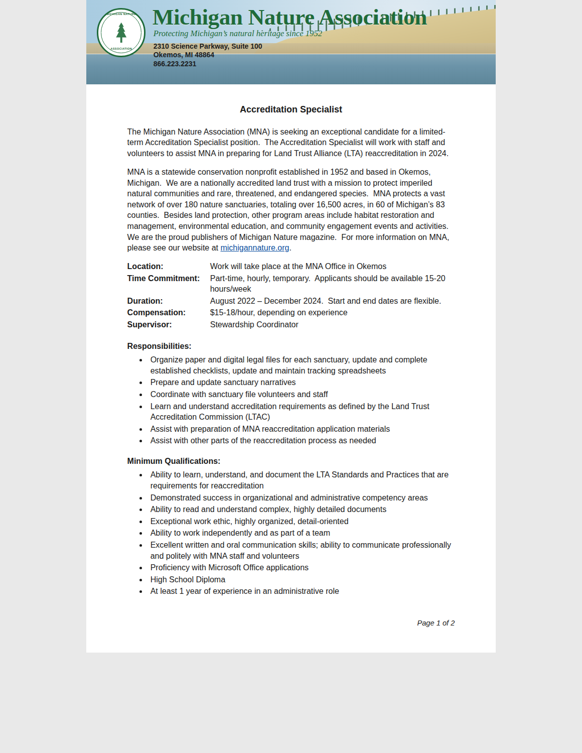michigan nature association
Michigan Nature Association
Protecting Michigan’s natural heritage since 1952
2310 Science Parkway, Suite 100
Okemos, MI 48864
866.223.2231
Accreditation Specialist
The Michigan Nature Association (MNA) is seeking an exceptional candidate for a limited-term Accreditation Specialist position. The Accreditation Specialist will work with staff and volunteers to assist MNA in preparing for Land Trust Alliance (LTA) reaccreditation in 2024.
MNA is a statewide conservation nonprofit established in 1952 and based in Okemos, Michigan. We are a nationally accredited land trust with a mission to protect imperiled natural communities and rare, threatened, and endangered species. MNA protects a vast network of over 180 nature sanctuaries, totaling over 16,500 acres, in 60 of Michigan’s 83 counties. Besides land protection, other program areas include habitat restoration and management, environmental education, and community engagement events and activities. We are the proud publishers of Michigan Nature magazine. For more information on MNA, please see our website at michigannature.org.
Location:
Work will take place at the MNA Office in Okemos
Time Commitment:
Part-time, hourly, temporary. Applicants should be available 15-20 hours/week
Duration:
August 2022 – December 2024. Start and end dates are flexible.
Compensation:
$15-18/hour, depending on experience
Supervisor:
Stewardship Coordinator
Responsibilities:
Organize paper and digital legal files for each sanctuary, update and complete established checklists, update and maintain tracking spreadsheets
Prepare and update sanctuary narratives
Coordinate with sanctuary file volunteers and staff
Learn and understand accreditation requirements as defined by the Land Trust Accreditation Commission (LTAC)
Assist with preparation of MNA reaccreditation application materials
Assist with other parts of the reaccreditation process as needed
Minimum Qualifications:
Ability to learn, understand, and document the LTA Standards and Practices that are requirements for reaccreditation
Demonstrated success in organizational and administrative competency areas
Ability to read and understand complex, highly detailed documents
Exceptional work ethic, highly organized, detail-oriented
Ability to work independently and as part of a team
Excellent written and oral communication skills; ability to communicate professionally and politely with MNA staff and volunteers
Proficiency with Microsoft Office applications
High School Diploma
At least 1 year of experience in an administrative role
Page 1 of 2